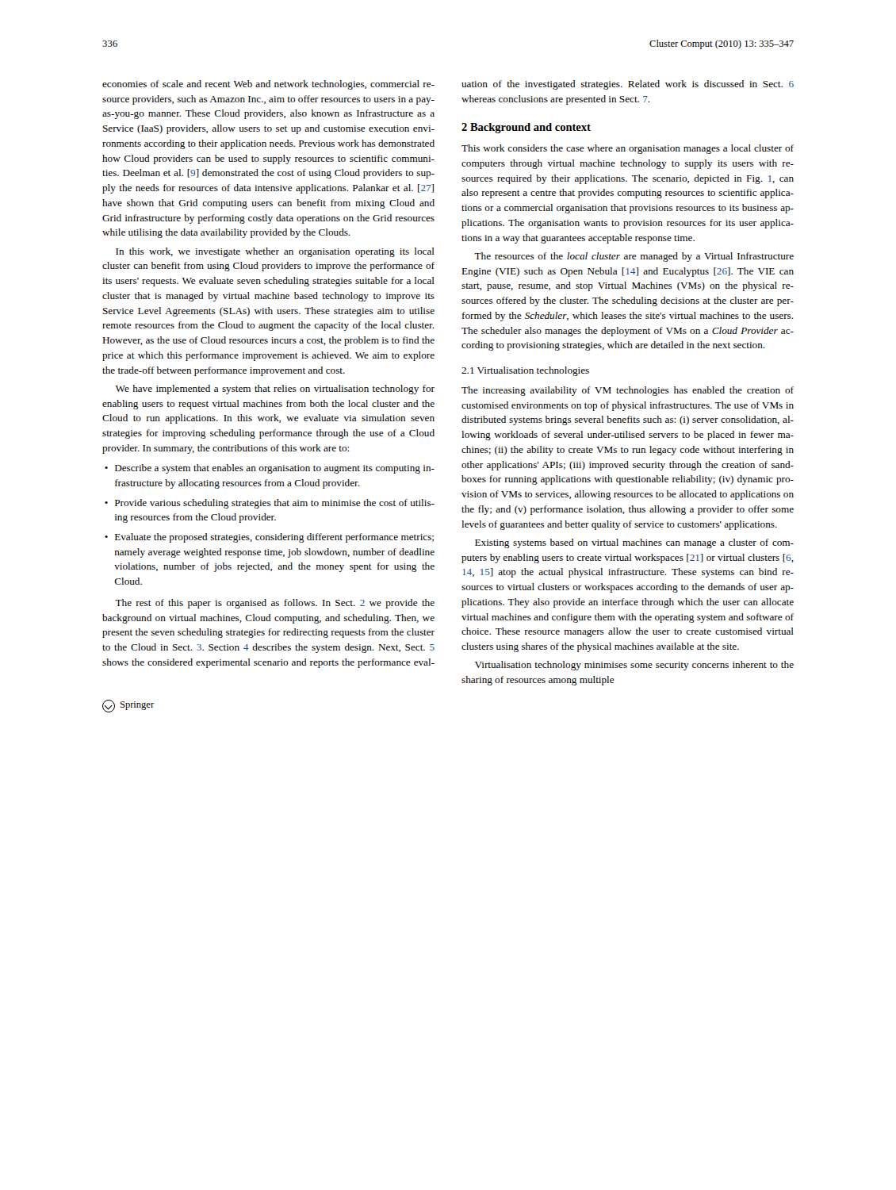336 Cluster Comput (2010) 13: 335–347
economies of scale and recent Web and network technologies, commercial resource providers, such as Amazon Inc., aim to offer resources to users in a pay-as-you-go manner. These Cloud providers, also known as Infrastructure as a Service (IaaS) providers, allow users to set up and customise execution environments according to their application needs. Previous work has demonstrated how Cloud providers can be used to supply resources to scientific communities. Deelman et al. [9] demonstrated the cost of using Cloud providers to supply the needs for resources of data intensive applications. Palankar et al. [27] have shown that Grid computing users can benefit from mixing Cloud and Grid infrastructure by performing costly data operations on the Grid resources while utilising the data availability provided by the Clouds.
In this work, we investigate whether an organisation operating its local cluster can benefit from using Cloud providers to improve the performance of its users' requests. We evaluate seven scheduling strategies suitable for a local cluster that is managed by virtual machine based technology to improve its Service Level Agreements (SLAs) with users. These strategies aim to utilise remote resources from the Cloud to augment the capacity of the local cluster. However, as the use of Cloud resources incurs a cost, the problem is to find the price at which this performance improvement is achieved. We aim to explore the trade-off between performance improvement and cost.
We have implemented a system that relies on virtualisation technology for enabling users to request virtual machines from both the local cluster and the Cloud to run applications. In this work, we evaluate via simulation seven strategies for improving scheduling performance through the use of a Cloud provider. In summary, the contributions of this work are to:
Describe a system that enables an organisation to augment its computing infrastructure by allocating resources from a Cloud provider.
Provide various scheduling strategies that aim to minimise the cost of utilising resources from the Cloud provider.
Evaluate the proposed strategies, considering different performance metrics; namely average weighted response time, job slowdown, number of deadline violations, number of jobs rejected, and the money spent for using the Cloud.
The rest of this paper is organised as follows. In Sect. 2 we provide the background on virtual machines, Cloud computing, and scheduling. Then, we present the seven scheduling strategies for redirecting requests from the cluster to the Cloud in Sect. 3. Section 4 describes the system design. Next, Sect. 5 shows the considered experimental scenario and reports the performance evaluation of the investigated strategies. Related work is discussed in Sect. 6 whereas conclusions are presented in Sect. 7.
2 Background and context
This work considers the case where an organisation manages a local cluster of computers through virtual machine technology to supply its users with resources required by their applications. The scenario, depicted in Fig. 1, can also represent a centre that provides computing resources to scientific applications or a commercial organisation that provisions resources to its business applications. The organisation wants to provision resources for its user applications in a way that guarantees acceptable response time.
The resources of the local cluster are managed by a Virtual Infrastructure Engine (VIE) such as Open Nebula [14] and Eucalyptus [26]. The VIE can start, pause, resume, and stop Virtual Machines (VMs) on the physical resources offered by the cluster. The scheduling decisions at the cluster are performed by the Scheduler, which leases the site's virtual machines to the users. The scheduler also manages the deployment of VMs on a Cloud Provider according to provisioning strategies, which are detailed in the next section.
2.1 Virtualisation technologies
The increasing availability of VM technologies has enabled the creation of customised environments on top of physical infrastructures. The use of VMs in distributed systems brings several benefits such as: (i) server consolidation, allowing workloads of several under-utilised servers to be placed in fewer machines; (ii) the ability to create VMs to run legacy code without interfering in other applications' APIs; (iii) improved security through the creation of sandboxes for running applications with questionable reliability; (iv) dynamic provision of VMs to services, allowing resources to be allocated to applications on the fly; and (v) performance isolation, thus allowing a provider to offer some levels of guarantees and better quality of service to customers' applications.
Existing systems based on virtual machines can manage a cluster of computers by enabling users to create virtual workspaces [21] or virtual clusters [6, 14, 15] atop the actual physical infrastructure. These systems can bind resources to virtual clusters or workspaces according to the demands of user applications. They also provide an interface through which the user can allocate virtual machines and configure them with the operating system and software of choice. These resource managers allow the user to create customised virtual clusters using shares of the physical machines available at the site.
Virtualisation technology minimises some security concerns inherent to the sharing of resources among multiple
Springer